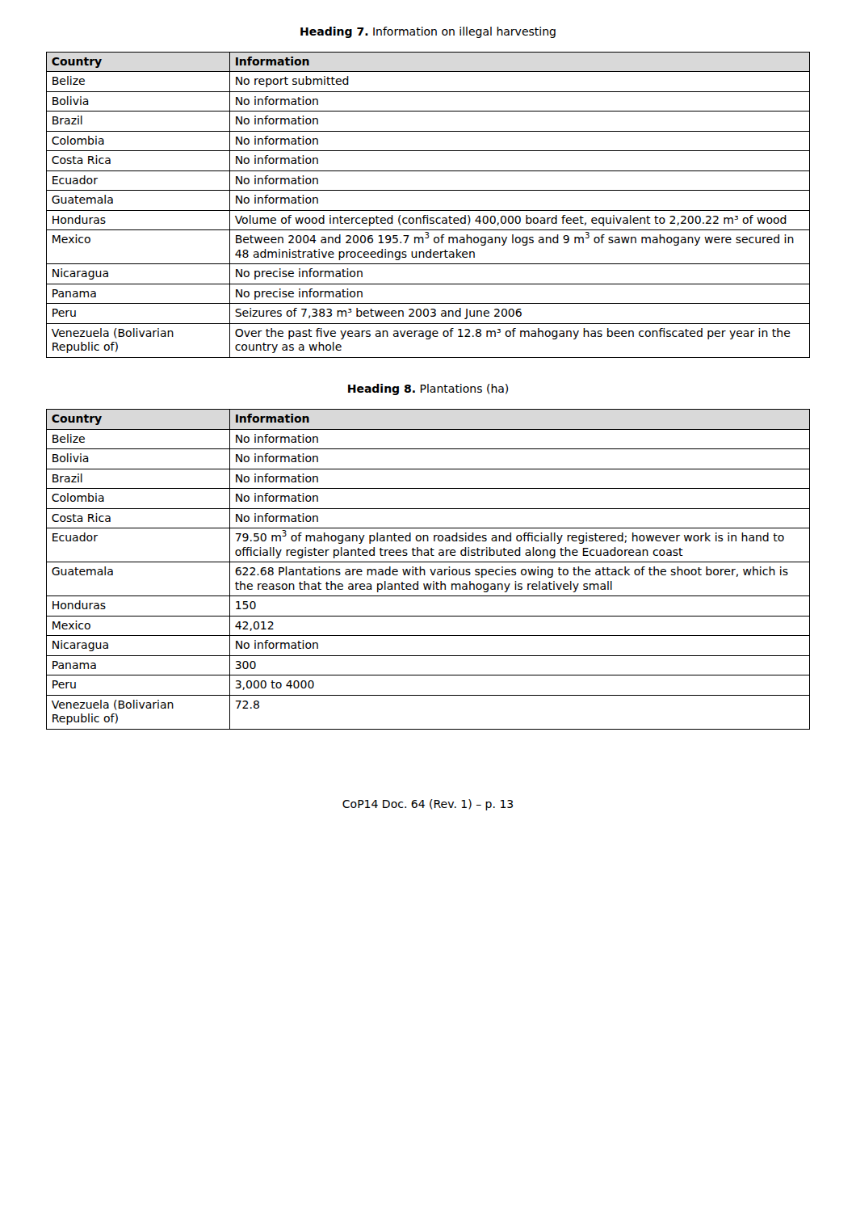Heading 7. Information on illegal harvesting
| Country | Information |
| --- | --- |
| Belize | No report submitted |
| Bolivia | No information |
| Brazil | No information |
| Colombia | No information |
| Costa Rica | No information |
| Ecuador | No information |
| Guatemala | No information |
| Honduras | Volume of wood intercepted (confiscated) 400,000 board feet, equivalent to 2,200.22 m³ of wood |
| Mexico | Between 2004 and 2006 195.7 m 3 of mahogany logs and 9 m 3 of sawn mahogany were secured in 48 administrative proceedings undertaken |
| Nicaragua | No precise information |
| Panama | No precise information |
| Peru | Seizures of 7,383 m³ between 2003 and June 2006 |
| Venezuela (Bolivarian Republic of) | Over the past five years an average of 12.8 m³ of mahogany has been confiscated per year in the country as a whole |
Heading 8. Plantations (ha)
| Country | Information |
| --- | --- |
| Belize | No information |
| Bolivia | No information |
| Brazil | No information |
| Colombia | No information |
| Costa Rica | No information |
| Ecuador | 79.50 m 3 of mahogany planted on roadsides and officially registered; however work is in hand to officially register planted trees that are distributed along the Ecuadorean coast |
| Guatemala | 622.68 Plantations are made with various species owing to the attack of the shoot borer, which is the reason that the area planted with mahogany is relatively small |
| Honduras | 150 |
| Mexico | 42,012 |
| Nicaragua | No information |
| Panama | 300 |
| Peru | 3,000 to 4000 |
| Venezuela (Bolivarian Republic of) | 72.8 |
CoP14 Doc. 64 (Rev. 1) – p. 13